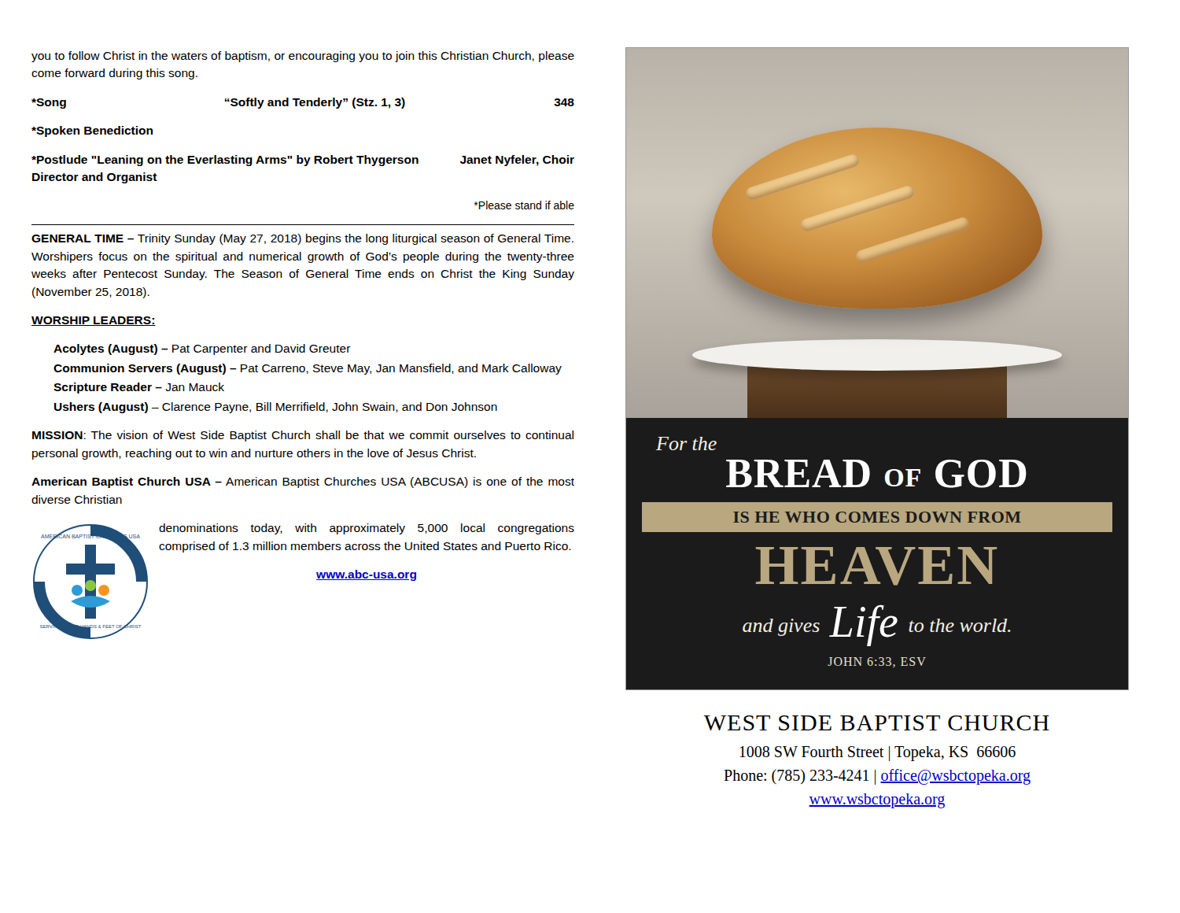you to follow Christ in the waters of baptism, or encouraging you to join this Christian Church, please come forward during this song.
*Song “Softly and Tenderly” (Stz. 1, 3) 348
*Spoken Benediction
*Postlude "Leaning on the Everlasting Arms" by Robert Thygerson Janet Nyfeler, Choir Director and Organist
*Please stand if able
GENERAL TIME – Trinity Sunday (May 27, 2018) begins the long liturgical season of General Time. Worshipers focus on the spiritual and numerical growth of God’s people during the twenty-three weeks after Pentecost Sunday. The Season of General Time ends on Christ the King Sunday (November 25, 2018).
WORSHIP LEADERS:
Acolytes (August) – Pat Carpenter and David Greuter
Communion Servers (August) – Pat Carreno, Steve May, Jan Mansfield, and Mark Calloway
Scripture Reader – Jan Mauck
Ushers (August) – Clarence Payne, Bill Merrifield, John Swain, and Don Johnson
MISSION: The vision of West Side Baptist Church shall be that we commit ourselves to continual personal growth, reaching out to win and nurture others in the love of Jesus Christ.
American Baptist Church USA – American Baptist Churches USA (ABCUSA) is one of the most diverse Christian
AMERICAN BAPTIST CHURCHES USA SERVING AS THE HANDS & FEET OF CHRIST
denominations today, with approximately 5,000 local congregations comprised of 1.3 million members across the United States and Puerto Rico.
www.abc-usa.org
For the
BREAD OF GOD
IS HE WHO COMES DOWN FROM
HEAVEN
and gives Life to the world.
JOHN 6:33, ESV
WEST SIDE BAPTIST CHURCH
1008 SW Fourth Street | Topeka, KS 66606
Phone: (785) 233-4241 | office@wsbctopeka.org
www.wsbctopeka.org